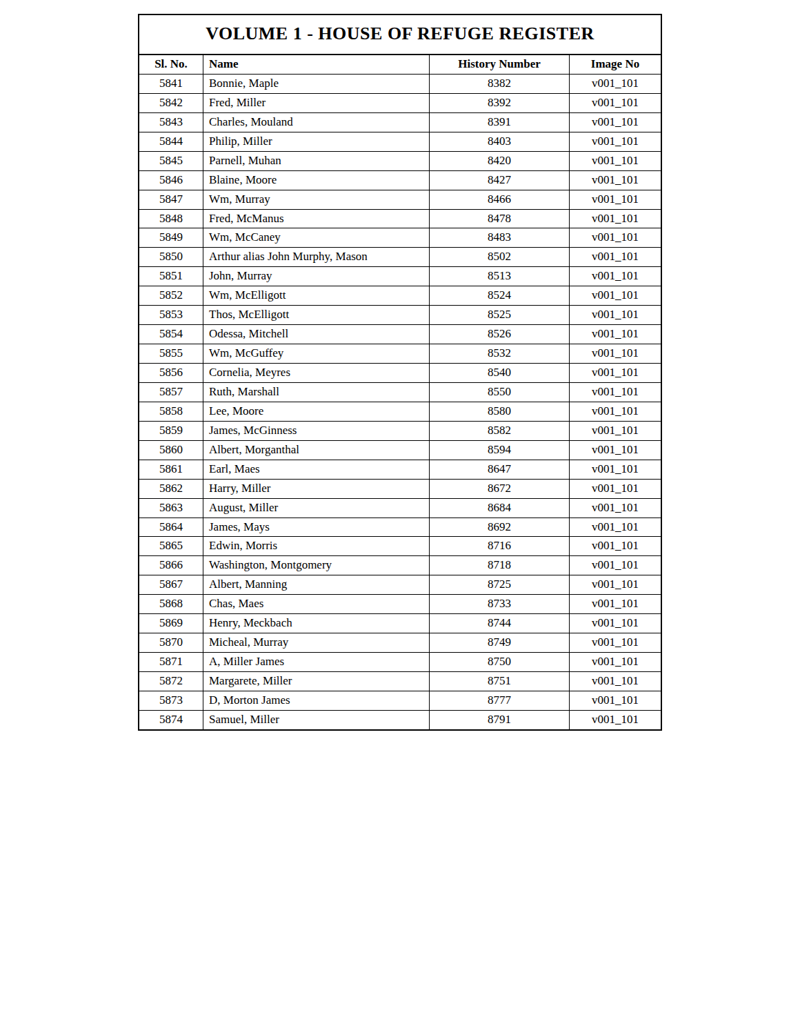VOLUME 1 - HOUSE OF REFUGE REGISTER
| Sl. No. | Name | History Number | Image No |
| --- | --- | --- | --- |
| 5841 | Bonnie, Maple | 8382 | v001_101 |
| 5842 | Fred, Miller | 8392 | v001_101 |
| 5843 | Charles, Mouland | 8391 | v001_101 |
| 5844 | Philip, Miller | 8403 | v001_101 |
| 5845 | Parnell, Muhan | 8420 | v001_101 |
| 5846 | Blaine, Moore | 8427 | v001_101 |
| 5847 | Wm, Murray | 8466 | v001_101 |
| 5848 | Fred, McManus | 8478 | v001_101 |
| 5849 | Wm, McCaney | 8483 | v001_101 |
| 5850 | Arthur alias John Murphy, Mason | 8502 | v001_101 |
| 5851 | John, Murray | 8513 | v001_101 |
| 5852 | Wm, McElligott | 8524 | v001_101 |
| 5853 | Thos, McElligott | 8525 | v001_101 |
| 5854 | Odessa, Mitchell | 8526 | v001_101 |
| 5855 | Wm, McGuffey | 8532 | v001_101 |
| 5856 | Cornelia, Meyres | 8540 | v001_101 |
| 5857 | Ruth, Marshall | 8550 | v001_101 |
| 5858 | Lee, Moore | 8580 | v001_101 |
| 5859 | James, McGinness | 8582 | v001_101 |
| 5860 | Albert, Morganthal | 8594 | v001_101 |
| 5861 | Earl, Maes | 8647 | v001_101 |
| 5862 | Harry, Miller | 8672 | v001_101 |
| 5863 | August, Miller | 8684 | v001_101 |
| 5864 | James, Mays | 8692 | v001_101 |
| 5865 | Edwin, Morris | 8716 | v001_101 |
| 5866 | Washington, Montgomery | 8718 | v001_101 |
| 5867 | Albert, Manning | 8725 | v001_101 |
| 5868 | Chas, Maes | 8733 | v001_101 |
| 5869 | Henry, Meckbach | 8744 | v001_101 |
| 5870 | Micheal, Murray | 8749 | v001_101 |
| 5871 | A, Miller James | 8750 | v001_101 |
| 5872 | Margarete, Miller | 8751 | v001_101 |
| 5873 | D, Morton James | 8777 | v001_101 |
| 5874 | Samuel, Miller | 8791 | v001_101 |